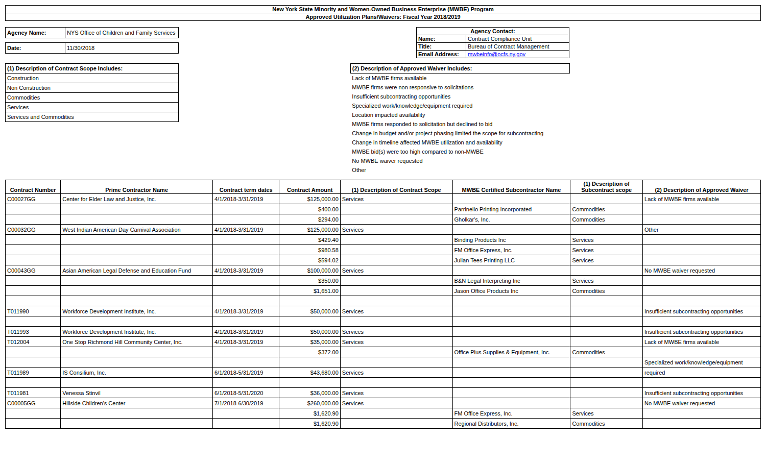| New York State Minority and Women-Owned Business Enterprise (MWBE) Program |
| Approved Utilization Plans/Waivers: Fiscal Year 2018/2019 |
| / Agency Name: / NYS Office of Children and Family Services / / Date: / 11/30/2018 / | | / Agency Contact: / / Name: / Contract Compliance Unit / / Title: / Bureau of Contract Management / / Email Address: / mwbeinfo@ocfs.ny.gov / |
| / (1) Description of Contract Scope Includes: / / Construction / / Non Construction / / Commodities / / Services / / Services and Commodities / | | / (2) Description of Approved Waiver Includes: / / Lack of MWBE firms available / / MWBE firms were non responsive to solicitations / / Insufficient subcontracting opportunities / / Specialized work/knowledge/equipment required / / Location impacted availability / / MWBE firms responded to solicitation but declined to bid / / Change in budget and/or project phasing limited the scope for subcontracting / / Change in timeline affected MWBE utilization and availability / / MWBE bid(s) were too high compared to non-MWBE / / No MWBE waiver requested / / Other / |
| Contract Number | Prime Contractor Name | Contract term dates | Contract Amount | (1) Description of Contract Scope | MWBE Certified Subcontractor Name | (1) Description of Subcontract scope | (2) Description of Approved Waiver |
| --- | --- | --- | --- | --- | --- | --- | --- |
| C00027GG | Center for Elder Law and Justice, Inc. | 4/1/2018-3/31/2019 | $125,000.00 | Services | | | Lack of MWBE firms available |
| | | | $400.00 | | Parrinello Printing Incorporated | Commodities | |
| | | | $294.00 | | Gholkar's, Inc. | Commodities | |
| C00032GG | West Indian American Day Carnival Association | 4/1/2018-3/31/2019 | $125,000.00 | Services | | | Other |
| | | | $429.40 | | Binding Products Inc | Services | |
| | | | $980.58 | | FM Office Express, Inc. | Services | |
| | | | $594.02 | | Julian Tees Printing LLC | Services | |
| C00043GG | Asian American Legal Defense and Education Fund | 4/1/2018-3/31/2019 | $100,000.00 | Services | | | No MWBE waiver requested |
| | | | $350.00 | | B&N Legal Interpreting Inc | Services | |
| | | | $1,651.00 | | Jason Office Products Inc | Commodities | |
| T011990 | Workforce Development Institute, Inc. | 4/1/2018-3/31/2019 | $50,000.00 | Services | | | Insufficient subcontracting opportunities |
| T011993 | Workforce Development Institute, Inc. | 4/1/2018-3/31/2019 | $50,000.00 | Services | | | Insufficient subcontracting opportunities |
| T012004 | One Stop Richmond Hill Community Center, Inc. | 4/1/2018-3/31/2019 | $35,000.00 | Services | | | Lack of MWBE firms available |
| | | | $372.00 | | Office Plus Supplies & Equipment, Inc. | Commodities | |
| | | | | | | | Specialized work/knowledge/equipment |
| T011989 | IS Consilium, Inc. | 6/1/2018-5/31/2019 | $43,680.00 | Services | | | required |
| T011981 | Venessa Stinvil | 6/1/2018-5/31/2020 | $36,000.00 | Services | | | Insufficient subcontracting opportunities |
| C00005GG | Hillside Children's Center | 7/1/2018-6/30/2019 | $260,000.00 | Services | | | No MWBE waiver requested |
| | | | $1,620.90 | | FM Office Express, Inc. | Services | |
| | | | $1,620.90 | | Regional Distributors, Inc. | Commodities | |